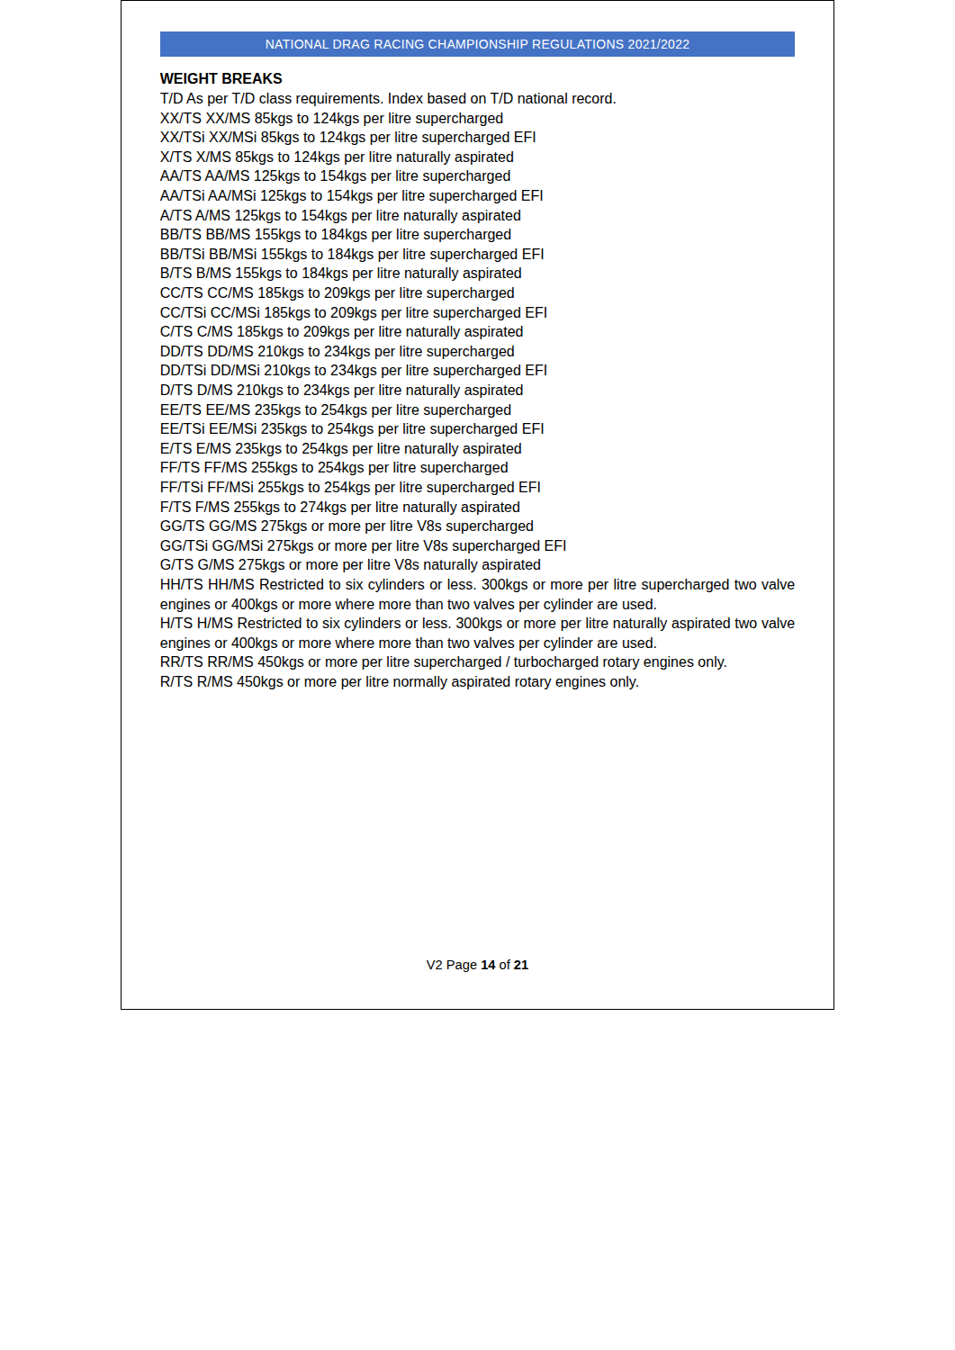NATIONAL DRAG RACING CHAMPIONSHIP REGULATIONS 2021/2022
WEIGHT BREAKS
T/D As per T/D class requirements. Index based on T/D national record.
XX/TS XX/MS 85kgs to 124kgs per litre supercharged
XX/TSi XX/MSi 85kgs to 124kgs per litre supercharged EFI
X/TS X/MS 85kgs to 124kgs per litre naturally aspirated
AA/TS AA/MS 125kgs to 154kgs per litre supercharged
AA/TSi AA/MSi 125kgs to 154kgs per litre supercharged EFI
A/TS A/MS 125kgs to 154kgs per litre naturally aspirated
BB/TS BB/MS 155kgs to 184kgs per litre supercharged
BB/TSi BB/MSi 155kgs to 184kgs per litre supercharged EFI
B/TS B/MS 155kgs to 184kgs per litre naturally aspirated
CC/TS CC/MS 185kgs to 209kgs per litre supercharged
CC/TSi CC/MSi 185kgs to 209kgs per litre supercharged EFI
C/TS C/MS 185kgs to 209kgs per litre naturally aspirated
DD/TS DD/MS 210kgs to 234kgs per litre supercharged
DD/TSi DD/MSi 210kgs to 234kgs per litre supercharged EFI
D/TS D/MS 210kgs to 234kgs per litre naturally aspirated
EE/TS EE/MS 235kgs to 254kgs per litre supercharged
EE/TSi EE/MSi 235kgs to 254kgs per litre supercharged EFI
E/TS E/MS 235kgs to 254kgs per litre naturally aspirated
FF/TS FF/MS 255kgs to 254kgs per litre supercharged
FF/TSi FF/MSi 255kgs to 254kgs per litre supercharged EFI
F/TS F/MS 255kgs to 274kgs per litre naturally aspirated
GG/TS GG/MS 275kgs or more per litre V8s supercharged
GG/TSi GG/MSi 275kgs or more per litre V8s supercharged EFI
G/TS G/MS 275kgs or more per litre V8s naturally aspirated
HH/TS HH/MS Restricted to six cylinders or less. 300kgs or more per litre supercharged two valve engines or 400kgs or more where more than two valves per cylinder are used.
H/TS H/MS Restricted to six cylinders or less. 300kgs or more per litre naturally aspirated two valve engines or 400kgs or more where more than two valves per cylinder are used.
RR/TS RR/MS 450kgs or more per litre supercharged / turbocharged rotary engines only.
R/TS R/MS 450kgs or more per litre normally aspirated rotary engines only.
V2 Page 14 of 21